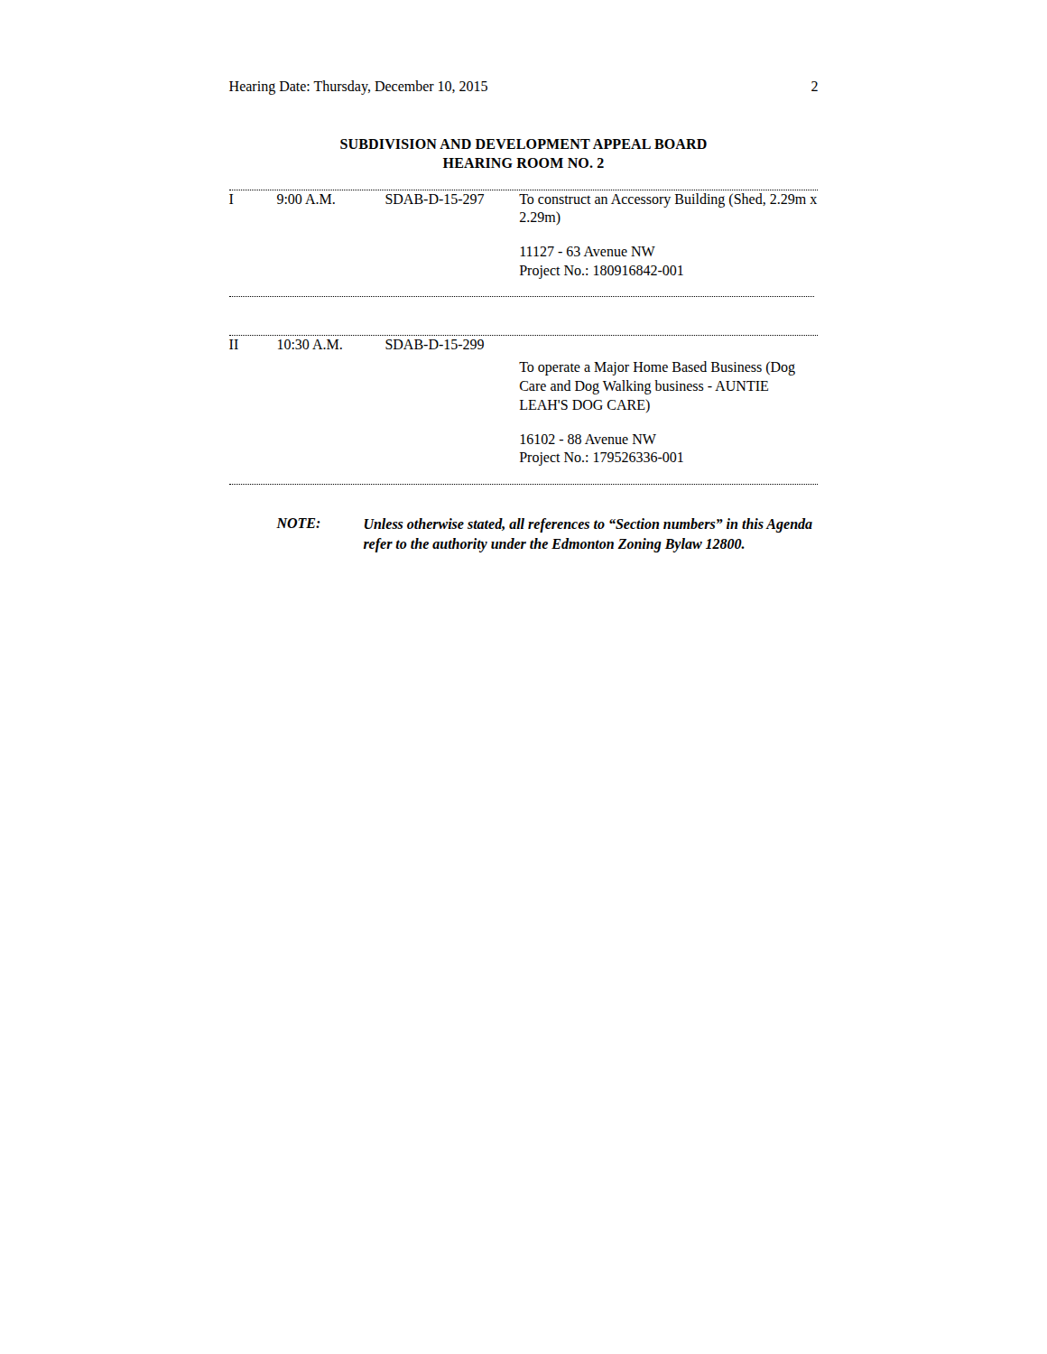Hearing Date: Thursday, December 10, 2015 2
SUBDIVISION AND DEVELOPMENT APPEAL BOARD
HEARING ROOM NO. 2
| I | 9:00 A.M. | SDAB-D-15-297 | To construct an Accessory Building (Shed, 2.29m x 2.29m) 11127 - 63 Avenue NW Project No.: 180916842-001 |
| II | 10:30 A.M. | SDAB-D-15-299 | To operate a Major Home Based Business (Dog Care and Dog Walking business - AUNTIE LEAH'S DOG CARE) 16102 - 88 Avenue NW Project No.: 179526336-001 |
NOTE:
Unless otherwise stated, all references to “Section numbers” in this Agenda refer to the authority under the Edmonton Zoning Bylaw 12800.